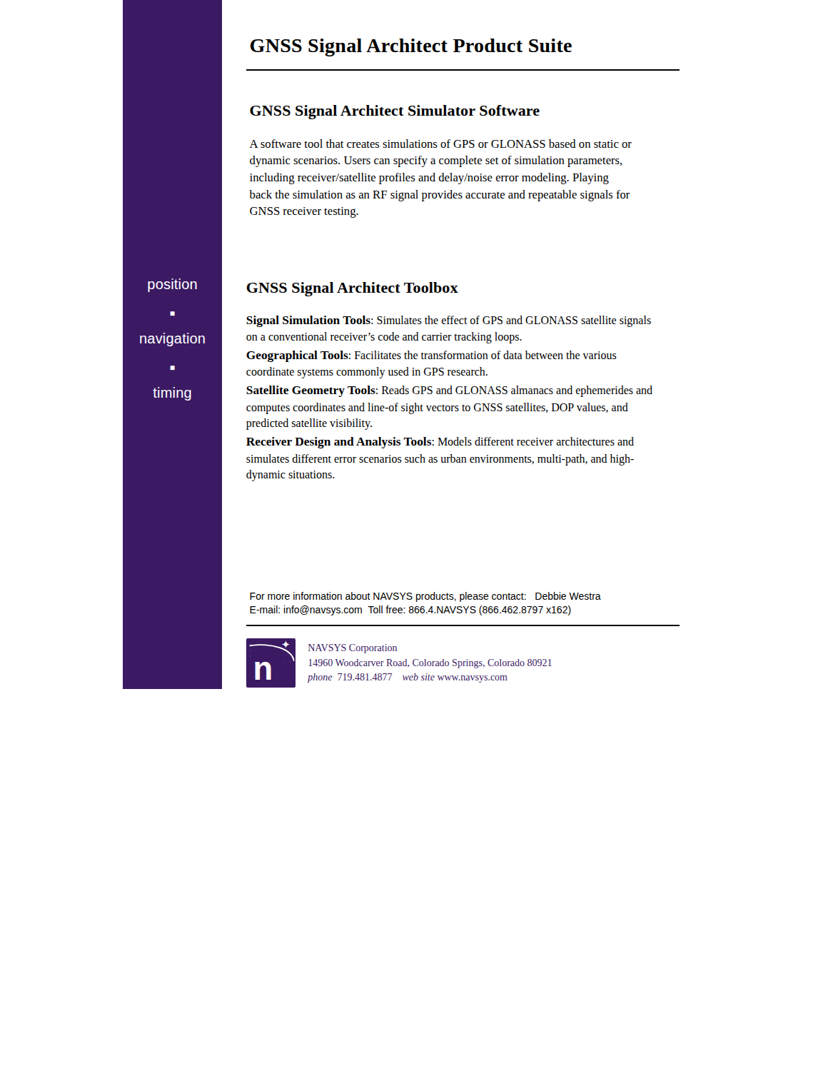position
■
navigation
■
timing
GNSS Signal Architect Product Suite
GNSS Signal Architect Simulator Software
A software tool that creates simulations of GPS or GLONASS based on static or dynamic scenarios. Users can specify a complete set of simulation parameters, including receiver/satellite profiles and delay/noise error modeling. Playing back the simulation as an RF signal provides accurate and repeatable signals for GNSS receiver testing.
GNSS Signal Architect Toolbox
Signal Simulation Tools: Simulates the effect of GPS and GLONASS satellite signals on a conventional receiver’s code and carrier tracking loops.
Geographical Tools: Facilitates the transformation of data between the various coordinate systems commonly used in GPS research.
Satellite Geometry Tools: Reads GPS and GLONASS almanacs and ephemerides and computes coordinates and line-of sight vectors to GNSS satellites, DOP values, and predicted satellite visibility.
Receiver Design and Analysis Tools: Models different receiver architectures and simulates different error scenarios such as urban environments, multi-path, and high-dynamic situations.
For more information about NAVSYS products, please contact: Debbie Westra
E-mail: info@navsys.com Toll free: 866.4.NAVSYS (866.462.8797 x162)
✦ n
NAVSYS Corporation
14960 Woodcarver Road, Colorado Springs, Colorado 80921
phone 719.481.4877 web site www.navsys.com